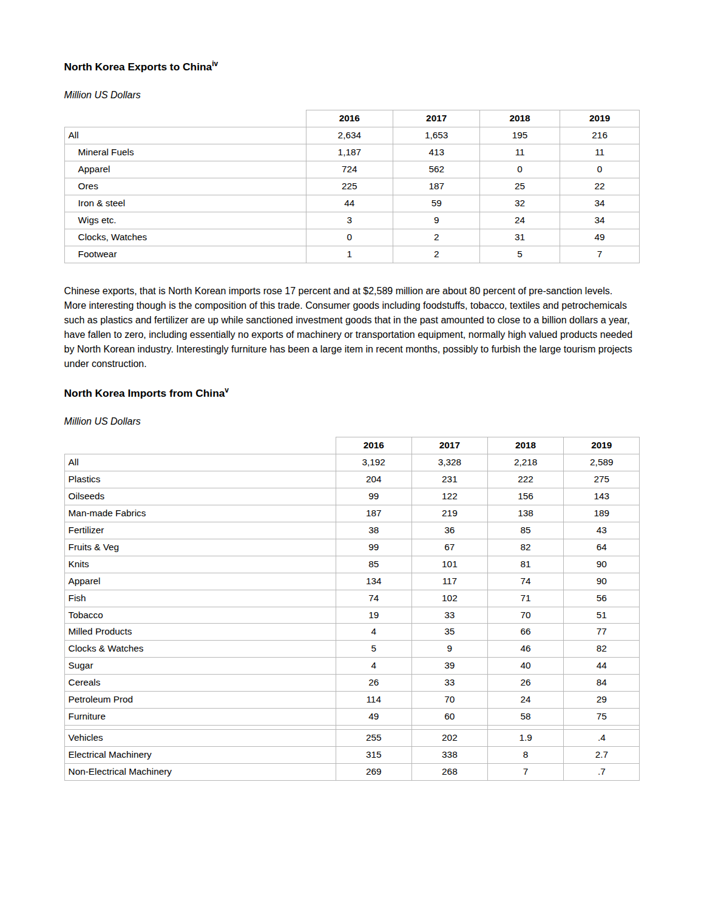North Korea Exports to Chinaiv
Million US Dollars
| | 2016 | 2017 | 2018 | 2019 |
| --- | --- | --- | --- | --- |
| All | 2,634 | 1,653 | 195 | 216 |
| Mineral Fuels | 1,187 | 413 | 11 | 11 |
| Apparel | 724 | 562 | 0 | 0 |
| Ores | 225 | 187 | 25 | 22 |
| Iron & steel | 44 | 59 | 32 | 34 |
| Wigs etc. | 3 | 9 | 24 | 34 |
| Clocks, Watches | 0 | 2 | 31 | 49 |
| Footwear | 1 | 2 | 5 | 7 |
Chinese exports, that is North Korean imports rose 17 percent and at $2,589 million are about 80 percent of pre-sanction levels. More interesting though is the composition of this trade. Consumer goods including foodstuffs, tobacco, textiles and petrochemicals such as plastics and fertilizer are up while sanctioned investment goods that in the past amounted to close to a billion dollars a year, have fallen to zero, including essentially no exports of machinery or transportation equipment, normally high valued products needed by North Korean industry. Interestingly furniture has been a large item in recent months, possibly to furbish the large tourism projects under construction.
North Korea Imports from Chinav
Million US Dollars
| | 2016 | 2017 | 2018 | 2019 |
| --- | --- | --- | --- | --- |
| All | 3,192 | 3,328 | 2,218 | 2,589 |
| Plastics | 204 | 231 | 222 | 275 |
| Oilseeds | 99 | 122 | 156 | 143 |
| Man-made Fabrics | 187 | 219 | 138 | 189 |
| Fertilizer | 38 | 36 | 85 | 43 |
| Fruits & Veg | 99 | 67 | 82 | 64 |
| Knits | 85 | 101 | 81 | 90 |
| Apparel | 134 | 117 | 74 | 90 |
| Fish | 74 | 102 | 71 | 56 |
| Tobacco | 19 | 33 | 70 | 51 |
| Milled Products | 4 | 35 | 66 | 77 |
| Clocks & Watches | 5 | 9 | 46 | 82 |
| Sugar | 4 | 39 | 40 | 44 |
| Cereals | 26 | 33 | 26 | 84 |
| Petroleum Prod | 114 | 70 | 24 | 29 |
| Furniture | 49 | 60 | 58 | 75 |
| Vehicles | 255 | 202 | 1.9 | .4 |
| Electrical Machinery | 315 | 338 | 8 | 2.7 |
| Non-Electrical Machinery | 269 | 268 | 7 | .7 |